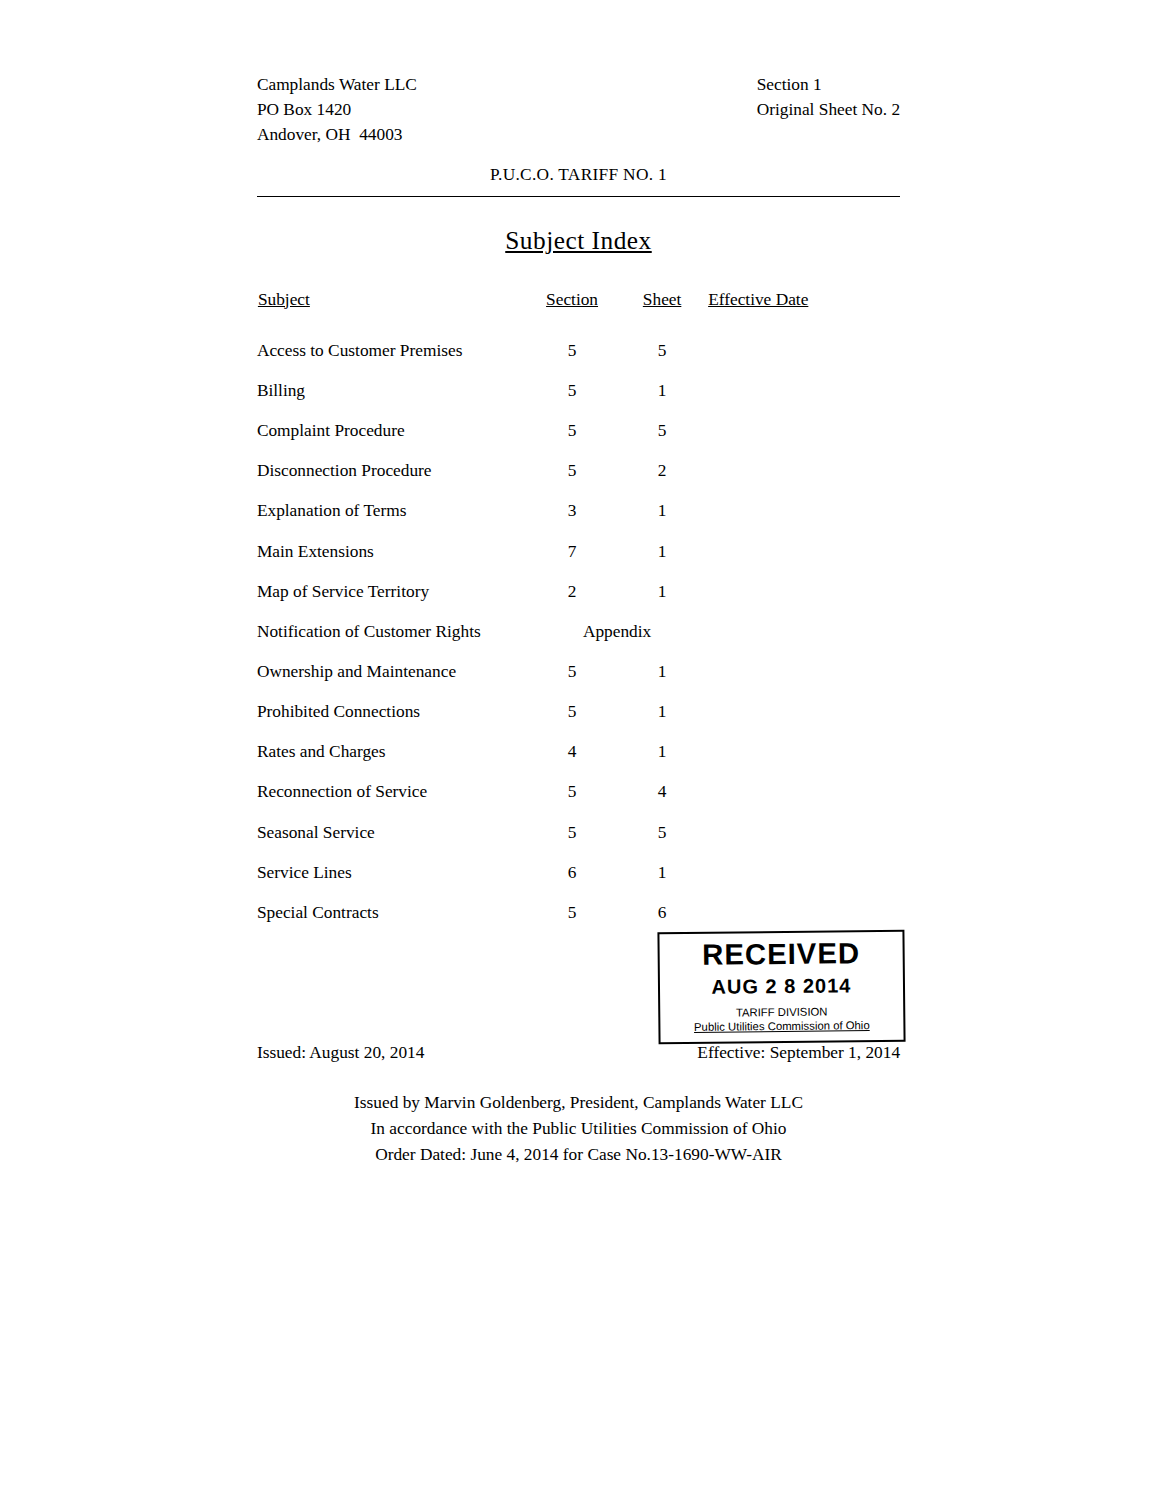Camplands Water LLC
PO Box 1420
Andover, OH 44003
Section 1
Original Sheet No. 2
P.U.C.O. TARIFF NO. 1
Subject Index
| Subject | Section | Sheet | Effective Date |
| --- | --- | --- | --- |
| Access to Customer Premises | 5 | 5 | |
| Billing | 5 | 1 | |
| Complaint Procedure | 5 | 5 | |
| Disconnection Procedure | 5 | 2 | |
| Explanation of Terms | 3 | 1 | |
| Main Extensions | 7 | 1 | |
| Map of Service Territory | 2 | 1 | |
| Notification of Customer Rights | Appendix | |
| Ownership and Maintenance | 5 | 1 | |
| Prohibited Connections | 5 | 1 | |
| Rates and Charges | 4 | 1 | |
| Reconnection of Service | 5 | 4 | |
| Seasonal Service | 5 | 5 | |
| Service Lines | 6 | 1 | |
| Special Contracts | 5 | 6 | |
RECEIVED
AUG 2 8 2014
TARIFF DIVISION
Public Utilities Commission of Ohio
Issued: August 20, 2014
Effective: September 1, 2014
Issued by Marvin Goldenberg, President, Camplands Water LLC
In accordance with the Public Utilities Commission of Ohio
Order Dated: June 4, 2014 for Case No.13-1690-WW-AIR